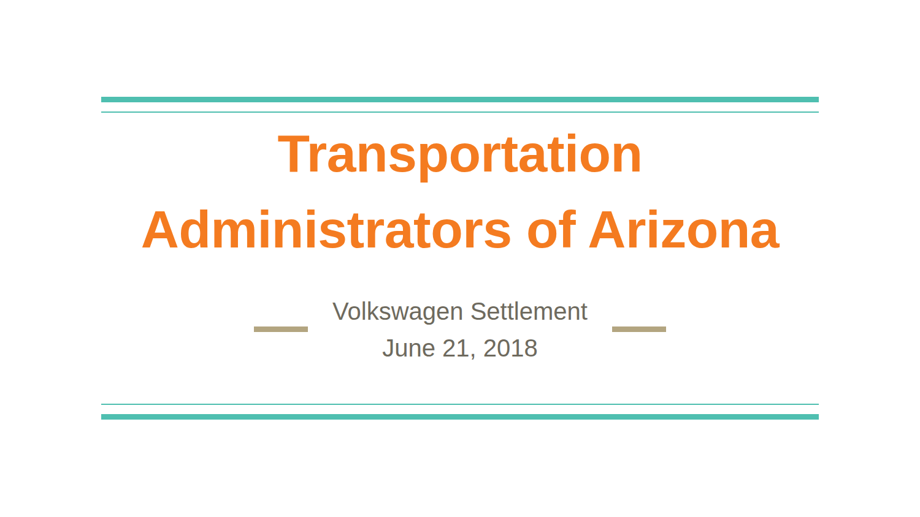Transportation Administrators of Arizona
Volkswagen Settlement
June 21, 2018